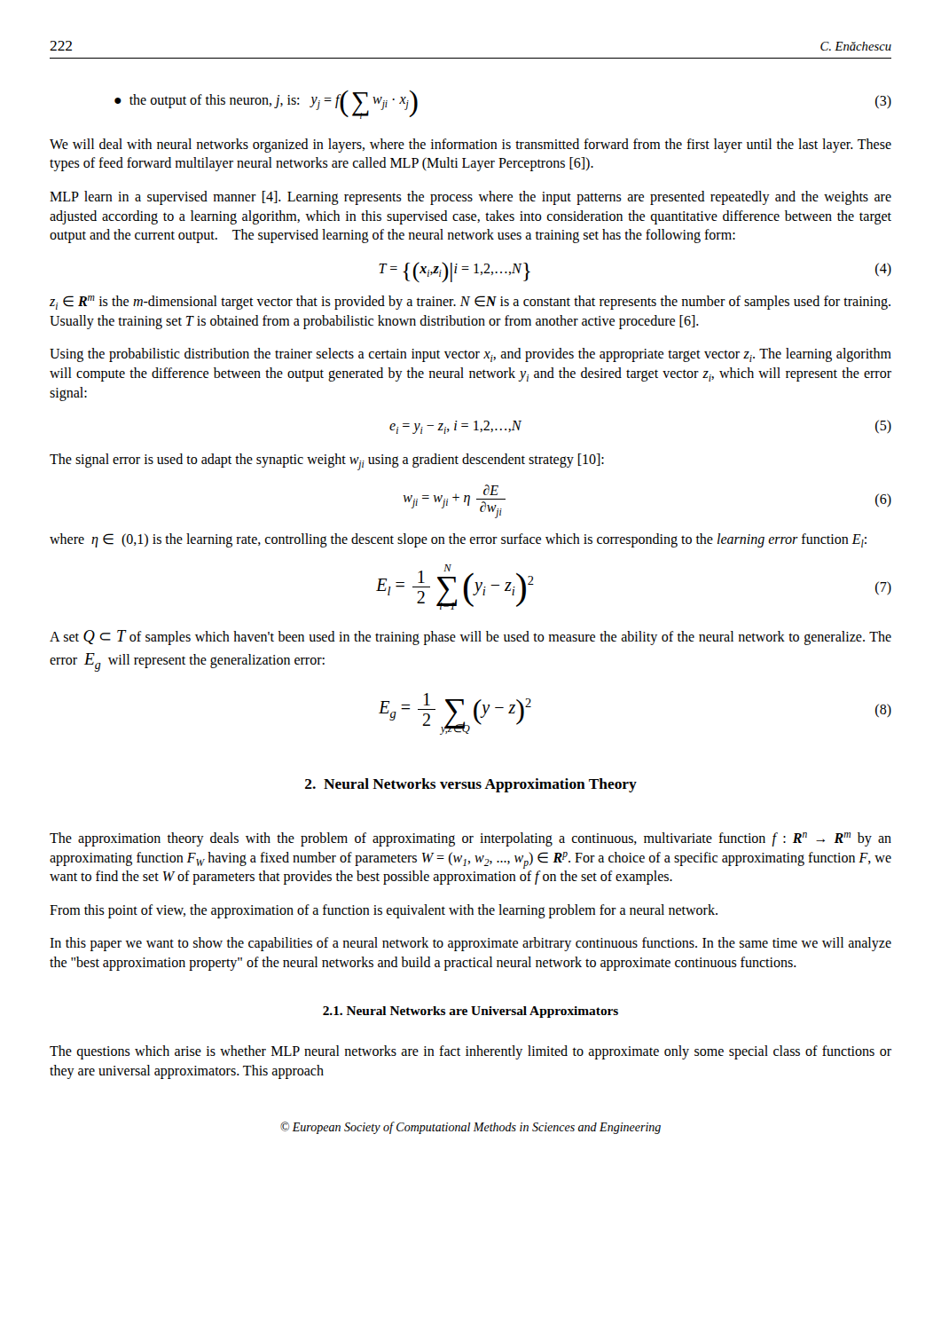222 C. Enăchescu
● the output of this neuron, j, is: yj = f( ∑i wji · xj)
(3)
We will deal with neural networks organized in layers, where the information is transmitted forward from the first layer until the last layer. These types of feed forward multilayer neural networks are called MLP (Multi Layer Perceptrons [6]).
MLP learn in a supervised manner [4]. Learning represents the process where the input patterns are presented repeatedly and the weights are adjusted according to a learning algorithm, which in this supervised case, takes into consideration the quantitative difference between the target output and the current output. The supervised learning of the neural network uses a training set has the following form:
T = {(xi, zi)|i = 1,2,…, N}
(4)
zi ∈ Rm is the m-dimensional target vector that is provided by a trainer. N ∈N is a constant that represents the number of samples used for training. Usually the training set T is obtained from a probabilistic known distribution or from another active procedure [6].
Using the probabilistic distribution the trainer selects a certain input vector xi, and provides the appropriate target vector zi. The learning algorithm will compute the difference between the output generated by the neural network yi and the desired target vector zi, which will represent the error signal:
ei = yi − zi, i = 1,2,…, N
(5)
The signal error is used to adapt the synaptic weight wji using a gradient descendent strategy [10]:
wji = wji + η ∂E∂wji
(6)
where η ∈ (0,1) is the learning rate, controlling the descent slope on the error surface which is corresponding to the learning error function El:
El = 12 N∑i=1(yi − zi)2
(7)
A set Q ⊂ T of samples which haven't been used in the training phase will be used to measure the ability of the neural network to generalize. The error Eg will represent the generalization error:
Eg = 12 ∑y,z∈Q(y − z)2
(8)
2. Neural Networks versus Approximation Theory
The approximation theory deals with the problem of approximating or interpolating a continuous, multivariate function f : Rn → Rm by an approximating function FW having a fixed number of parameters W = (w1, w2, ..., wp) ∈ Rp. For a choice of a specific approximating function F, we want to find the set W of parameters that provides the best possible approximation of f on the set of examples.
From this point of view, the approximation of a function is equivalent with the learning problem for a neural network.
In this paper we want to show the capabilities of a neural network to approximate arbitrary continuous functions. In the same time we will analyze the "best approximation property" of the neural networks and build a practical neural network to approximate continuous functions.
2.1. Neural Networks are Universal Approximators
The questions which arise is whether MLP neural networks are in fact inherently limited to approximate only some special class of functions or they are universal approximators. This approach
© European Society of Computational Methods in Sciences and Engineering